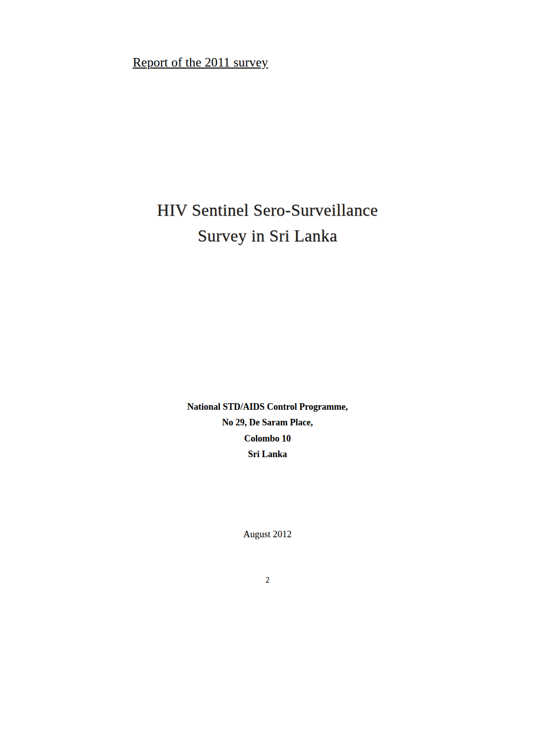Report of the 2011 survey
HIV Sentinel Sero-Surveillance
Survey in Sri Lanka
National STD/AIDS Control Programme,
No 29, De Saram Place,
Colombo 10
Sri Lanka
August 2012
2